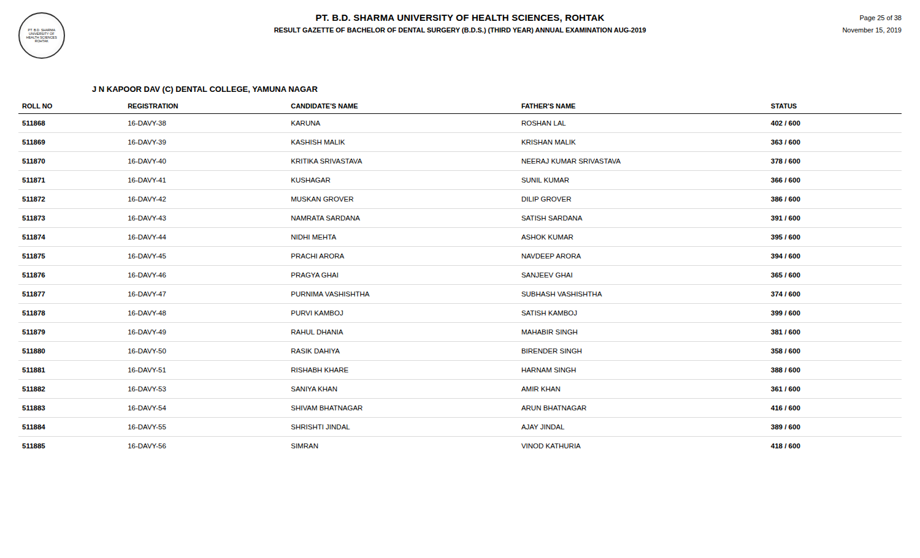PT. B.D. SHARMA
UNIVERSITY OF
HEALTH SCIENCES
ROHTAK
PT. B.D. SHARMA UNIVERSITY OF HEALTH SCIENCES, ROHTAK
RESULT GAZETTE OF BACHELOR OF DENTAL SURGERY (B.D.S.) (THIRD YEAR) ANNUAL EXAMINATION AUG-2019
Page 25 of 38
November 15, 2019
J N KAPOOR DAV (C) DENTAL COLLEGE, YAMUNA NAGAR
| ROLL NO | REGISTRATION | CANDIDATE'S NAME | FATHER'S NAME | STATUS |
| --- | --- | --- | --- | --- |
| 511868 | 16-DAVY-38 | KARUNA | ROSHAN LAL | 402 / 600 |
| 511869 | 16-DAVY-39 | KASHISH MALIK | KRISHAN MALIK | 363 / 600 |
| 511870 | 16-DAVY-40 | KRITIKA SRIVASTAVA | NEERAJ KUMAR SRIVASTAVA | 378 / 600 |
| 511871 | 16-DAVY-41 | KUSHAGAR | SUNIL KUMAR | 366 / 600 |
| 511872 | 16-DAVY-42 | MUSKAN GROVER | DILIP GROVER | 386 / 600 |
| 511873 | 16-DAVY-43 | NAMRATA SARDANA | SATISH SARDANA | 391 / 600 |
| 511874 | 16-DAVY-44 | NIDHI MEHTA | ASHOK KUMAR | 395 / 600 |
| 511875 | 16-DAVY-45 | PRACHI ARORA | NAVDEEP ARORA | 394 / 600 |
| 511876 | 16-DAVY-46 | PRAGYA GHAI | SANJEEV GHAI | 365 / 600 |
| 511877 | 16-DAVY-47 | PURNIMA VASHISHTHA | SUBHASH VASHISHTHA | 374 / 600 |
| 511878 | 16-DAVY-48 | PURVI KAMBOJ | SATISH KAMBOJ | 399 / 600 |
| 511879 | 16-DAVY-49 | RAHUL DHANIA | MAHABIR SINGH | 381 / 600 |
| 511880 | 16-DAVY-50 | RASIK DAHIYA | BIRENDER SINGH | 358 / 600 |
| 511881 | 16-DAVY-51 | RISHABH KHARE | HARNAM SINGH | 388 / 600 |
| 511882 | 16-DAVY-53 | SANIYA KHAN | AMIR KHAN | 361 / 600 |
| 511883 | 16-DAVY-54 | SHIVAM BHATNAGAR | ARUN BHATNAGAR | 416 / 600 |
| 511884 | 16-DAVY-55 | SHRISHTI JINDAL | AJAY JINDAL | 389 / 600 |
| 511885 | 16-DAVY-56 | SIMRAN | VINOD KATHURIA | 418 / 600 |